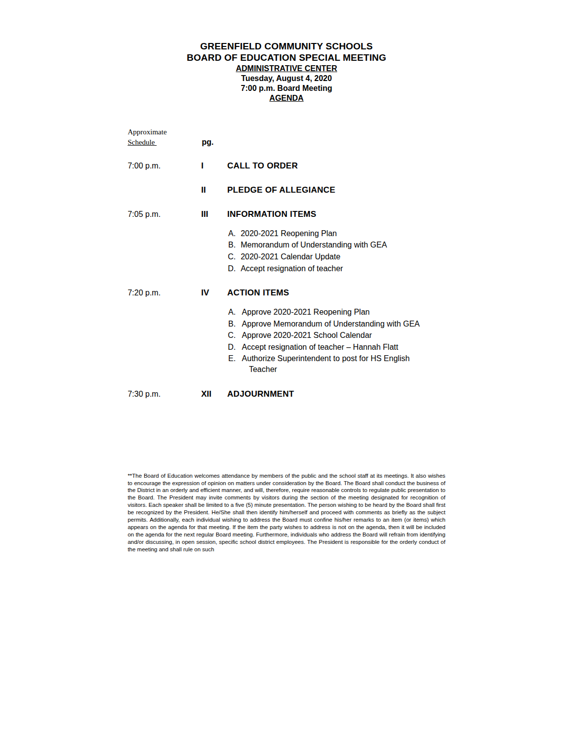GREENFIELD COMMUNITY SCHOOLS
BOARD OF EDUCATION SPECIAL MEETING
ADMINISTRATIVE CENTER
Tuesday, August 4, 2020
7:00 p.m. Board Meeting
AGENDA
Approximate
Schedule pg.
| 7:00 p.m. | I CALL TO ORDER |
| | II PLEDGE OF ALLEGIANCE |
| 7:05 p.m. | III INFORMATION ITEMS 2020-2021 Reopening Plan Memorandum of Understanding with GEA 2020-2021 Calendar Update Accept resignation of teacher |
| 7:20 p.m. | IV ACTION ITEMS Approve 2020-2021 Reopening Plan Approve Memorandum of Understanding with GEA Approve 2020-2021 School Calendar Accept resignation of teacher – Hannah Flatt Authorize Superintendent to post for HS English Teacher |
| 7:30 p.m. | XII ADJOURNMENT |
**The Board of Education welcomes attendance by members of the public and the school staff at its meetings. It also wishes to encourage the expression of opinion on matters under consideration by the Board. The Board shall conduct the business of the District in an orderly and efficient manner, and will, therefore, require reasonable controls to regulate public presentation to the Board. The President may invite comments by visitors during the section of the meeting designated for recognition of visitors. Each speaker shall be limited to a five (5) minute presentation. The person wishing to be heard by the Board shall first be recognized by the President. He/She shall then identify him/herself and proceed with comments as briefly as the subject permits. Additionally, each individual wishing to address the Board must confine his/her remarks to an item (or items) which appears on the agenda for that meeting. If the item the party wishes to address is not on the agenda, then it will be included on the agenda for the next regular Board meeting. Furthermore, individuals who address the Board will refrain from identifying and/or discussing, in open session, specific school district employees. The President is responsible for the orderly conduct of the meeting and shall rule on such